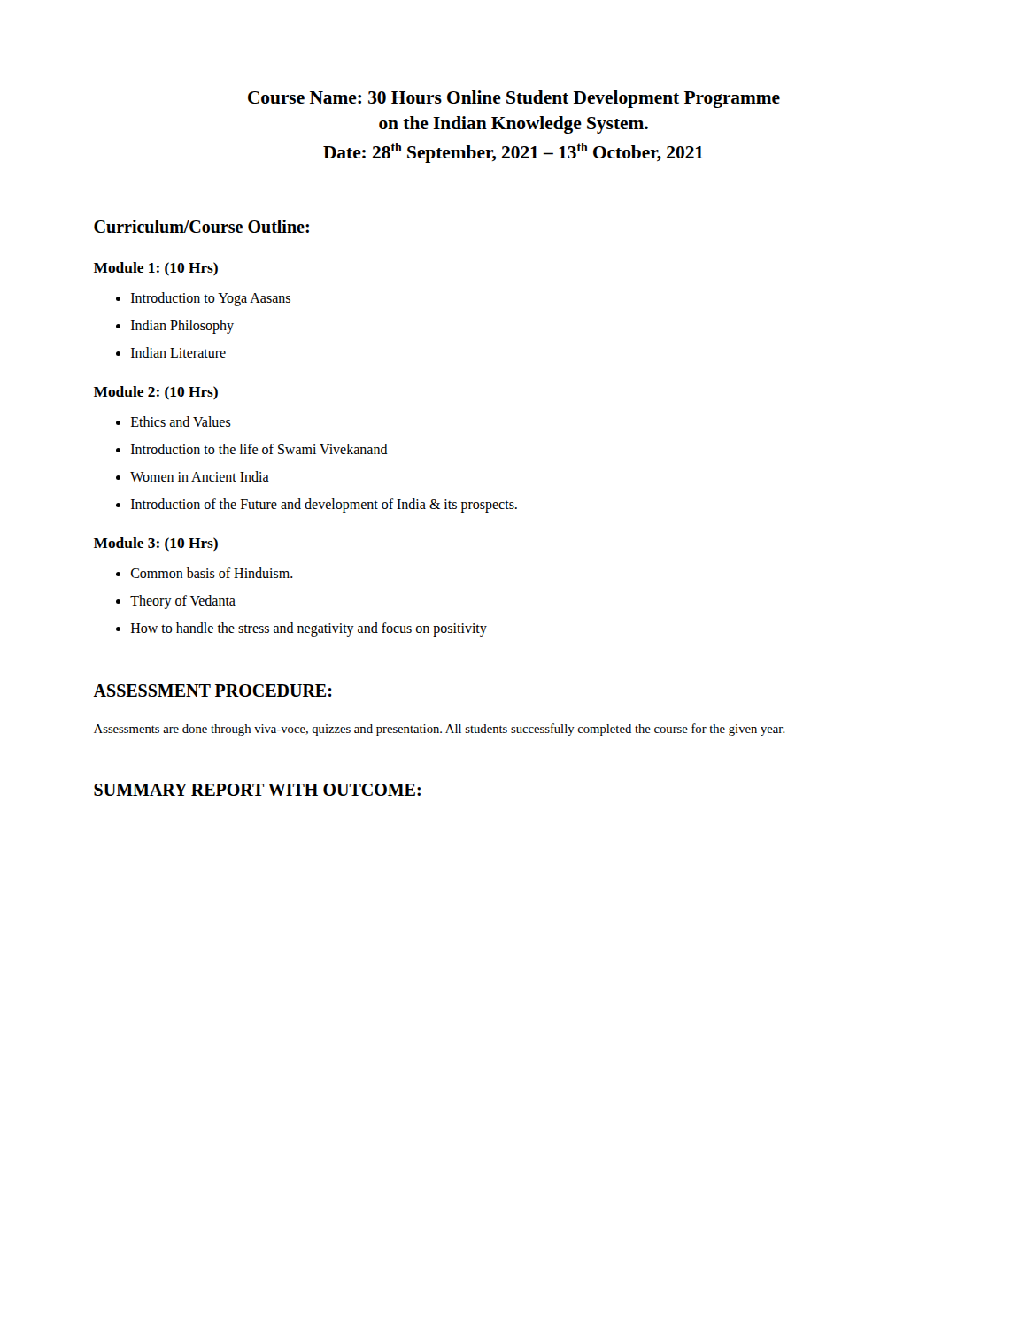Course Name: 30 Hours Online Student Development Programme
on the Indian Knowledge System.
Date: 28th September, 2021 – 13th October, 2021
Curriculum/Course Outline:
Module 1: (10 Hrs)
Introduction to Yoga Aasans
Indian Philosophy
Indian Literature
Module 2: (10 Hrs)
Ethics and Values
Introduction to the life of Swami Vivekanand
Women in Ancient India
Introduction of the Future and development of India & its prospects.
Module 3: (10 Hrs)
Common basis of Hinduism.
Theory of Vedanta
How to handle the stress and negativity and focus on positivity
ASSESSMENT PROCEDURE:
Assessments are done through viva-voce, quizzes and presentation. All students successfully completed the course for the given year.
SUMMARY REPORT WITH OUTCOME: